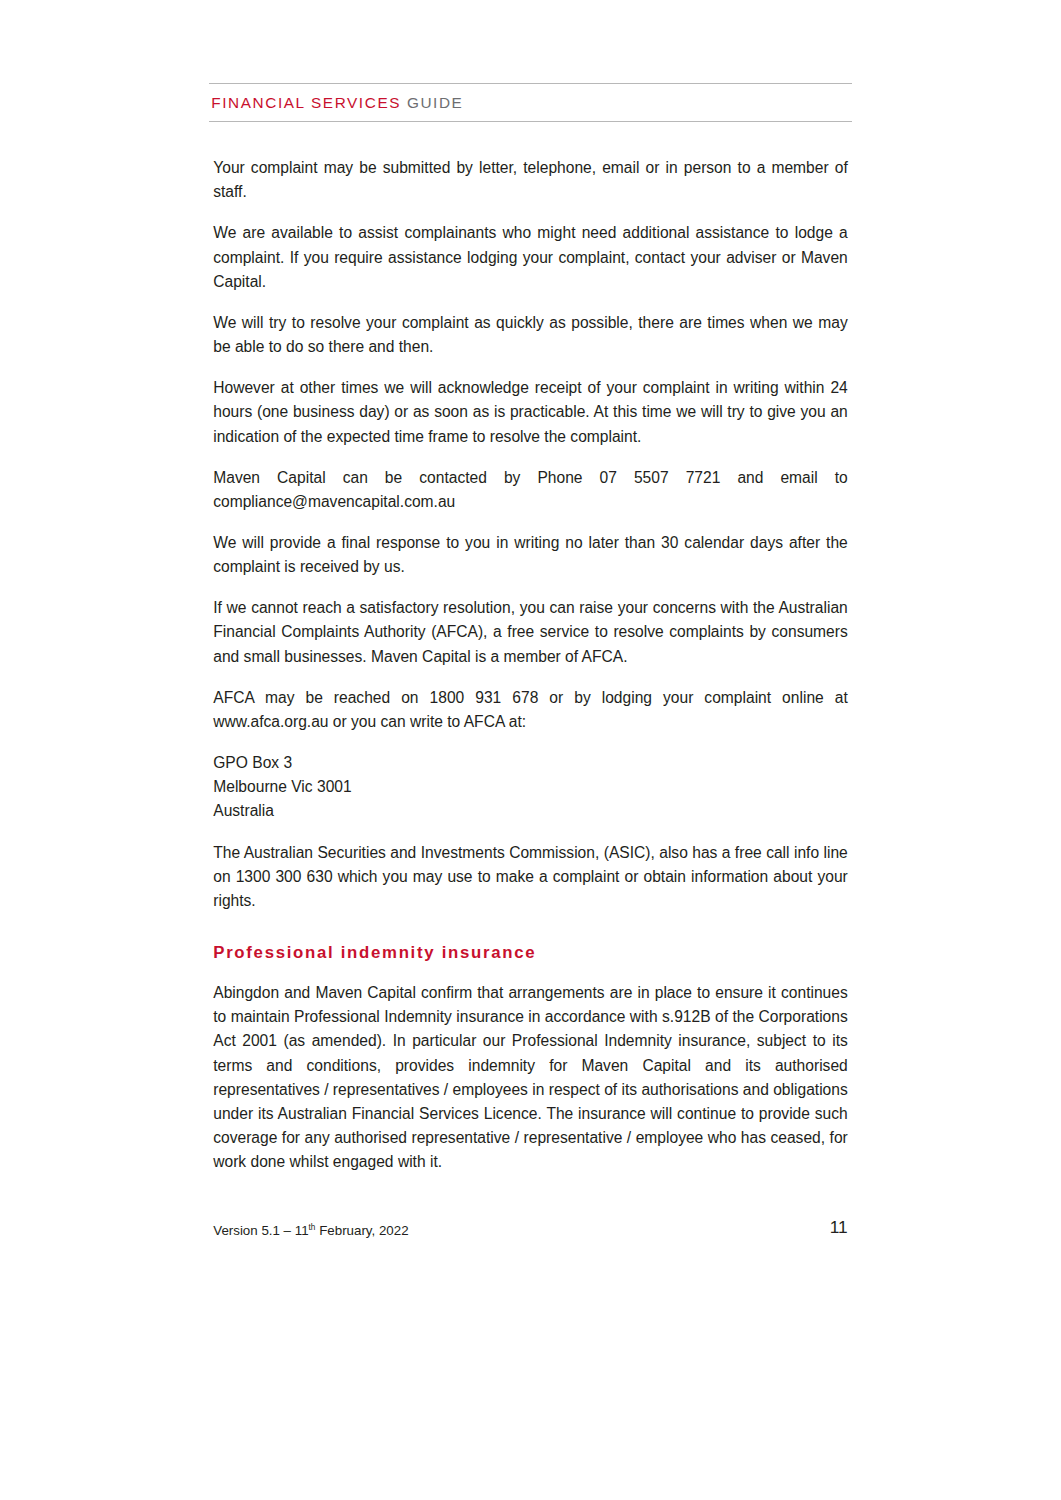FINANCIAL SERVICES GUIDE
Your complaint may be submitted by letter, telephone, email or in person to a member of staff.
We are available to assist complainants who might need additional assistance to lodge a complaint. If you require assistance lodging your complaint, contact your adviser or Maven Capital.
We will try to resolve your complaint as quickly as possible, there are times when we may be able to do so there and then.
However at other times we will acknowledge receipt of your complaint in writing within 24 hours (one business day) or as soon as is practicable. At this time we will try to give you an indication of the expected time frame to resolve the complaint.
Maven Capital can be contacted by Phone 07 5507 7721 and email to compliance@mavencapital.com.au
We will provide a final response to you in writing no later than 30 calendar days after the complaint is received by us.
If we cannot reach a satisfactory resolution, you can raise your concerns with the Australian Financial Complaints Authority (AFCA), a free service to resolve complaints by consumers and small businesses. Maven Capital is a member of AFCA.
AFCA may be reached on 1800 931 678 or by lodging your complaint online at www.afca.org.au or you can write to AFCA at:
GPO Box 3
Melbourne Vic 3001
Australia
The Australian Securities and Investments Commission, (ASIC), also has a free call info line on 1300 300 630 which you may use to make a complaint or obtain information about your rights.
Professional indemnity insurance
Abingdon and Maven Capital confirm that arrangements are in place to ensure it continues to maintain Professional Indemnity insurance in accordance with s.912B of the Corporations Act 2001 (as amended). In particular our Professional Indemnity insurance, subject to its terms and conditions, provides indemnity for Maven Capital and its authorised representatives / representatives / employees in respect of its authorisations and obligations under its Australian Financial Services Licence. The insurance will continue to provide such coverage for any authorised representative / representative / employee who has ceased, for work done whilst engaged with it.
Version 5.1 – 11th February, 2022
11